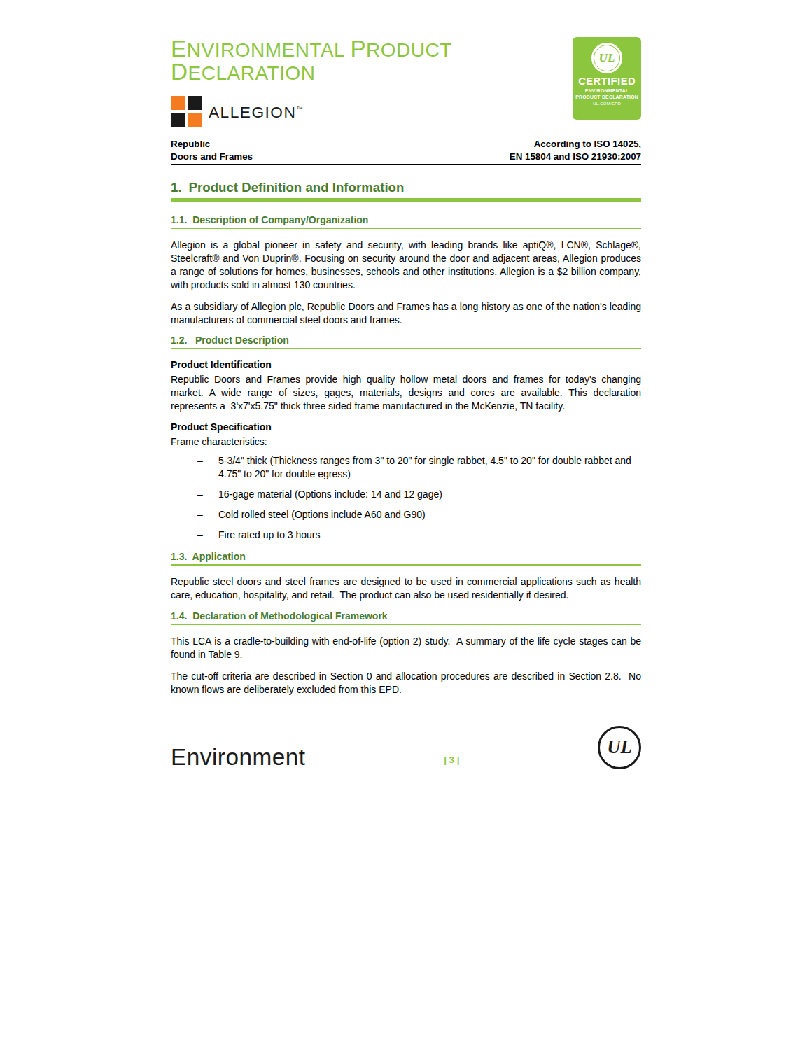ENVIRONMENTAL PRODUCT DECLARATION
ALLEGION™
UL
CERTIFIED
ENVIRONMENTAL
PRODUCT DECLARATION
UL.COM/EPD
Republic
Doors and Frames
According to ISO 14025,
EN 15804 and ISO 21930:2007
1. Product Definition and Information
1.1. Description of Company/Organization
Allegion is a global pioneer in safety and security, with leading brands like aptiQ®, LCN®, Schlage®, Steelcraft® and Von Duprin®. Focusing on security around the door and adjacent areas, Allegion produces a range of solutions for homes, businesses, schools and other institutions. Allegion is a $2 billion company, with products sold in almost 130 countries.
As a subsidiary of Allegion plc, Republic Doors and Frames has a long history as one of the nation's leading manufacturers of commercial steel doors and frames.
1.2. Product Description
Product Identification
Republic Doors and Frames provide high quality hollow metal doors and frames for today's changing market. A wide range of sizes, gages, materials, designs and cores are available. This declaration represents a 3'x7'x5.75" thick three sided frame manufactured in the McKenzie, TN facility.
Product Specification
Frame characteristics:
5-3/4" thick (Thickness ranges from 3" to 20" for single rabbet, 4.5" to 20" for double rabbet and 4.75" to 20" for double egress)
16-gage material (Options include: 14 and 12 gage)
Cold rolled steel (Options include A60 and G90)
Fire rated up to 3 hours
1.3. Application
Republic steel doors and steel frames are designed to be used in commercial applications such as health care, education, hospitality, and retail. The product can also be used residentially if desired.
1.4. Declaration of Methodological Framework
This LCA is a cradle-to-building with end-of-life (option 2) study. A summary of the life cycle stages can be found in Table 9.
The cut-off criteria are described in Section 0 and allocation procedures are described in Section 2.8. No known flows are deliberately excluded from this EPD.
Environment
| 3 |
UL